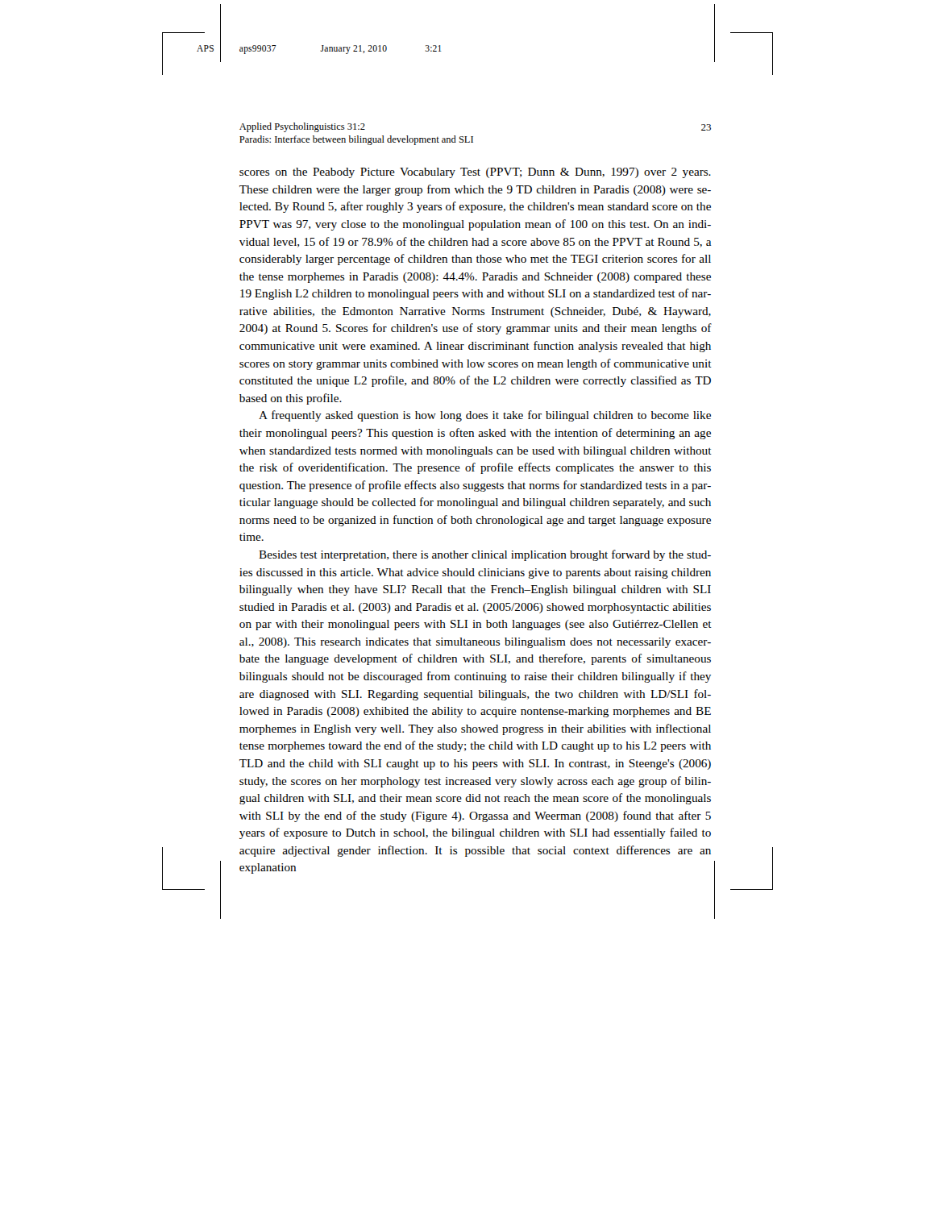APS aps99037 January 21, 20103:21
Applied Psycholinguistics 31:2
Paradis: Interface between bilingual development and SLI
23
scores on the Peabody Picture Vocabulary Test (PPVT; Dunn & Dunn, 1997) over 2 years. These children were the larger group from which the 9 TD children in Paradis (2008) were selected. By Round 5, after roughly 3 years of exposure, the children's mean standard score on the PPVT was 97, very close to the monolingual population mean of 100 on this test. On an individual level, 15 of 19 or 78.9% of the children had a score above 85 on the PPVT at Round 5, a considerably larger percentage of children than those who met the TEGI criterion scores for all the tense morphemes in Paradis (2008): 44.4%. Paradis and Schneider (2008) compared these 19 English L2 children to monolingual peers with and without SLI on a standardized test of narrative abilities, the Edmonton Narrative Norms Instrument (Schneider, Dubé, & Hayward, 2004) at Round 5. Scores for children's use of story grammar units and their mean lengths of communicative unit were examined. A linear discriminant function analysis revealed that high scores on story grammar units combined with low scores on mean length of communicative unit constituted the unique L2 profile, and 80% of the L2 children were correctly classified as TD based on this profile.
A frequently asked question is how long does it take for bilingual children to become like their monolingual peers? This question is often asked with the intention of determining an age when standardized tests normed with monolinguals can be used with bilingual children without the risk of overidentification. The presence of profile effects complicates the answer to this question. The presence of profile effects also suggests that norms for standardized tests in a particular language should be collected for monolingual and bilingual children separately, and such norms need to be organized in function of both chronological age and target language exposure time.
Besides test interpretation, there is another clinical implication brought forward by the studies discussed in this article. What advice should clinicians give to parents about raising children bilingually when they have SLI? Recall that the French–English bilingual children with SLI studied in Paradis et al. (2003) and Paradis et al. (2005/2006) showed morphosyntactic abilities on par with their monolingual peers with SLI in both languages (see also Gutiérrez-Clellen et al., 2008). This research indicates that simultaneous bilingualism does not necessarily exacerbate the language development of children with SLI, and therefore, parents of simultaneous bilinguals should not be discouraged from continuing to raise their children bilingually if they are diagnosed with SLI. Regarding sequential bilinguals, the two children with LD/SLI followed in Paradis (2008) exhibited the ability to acquire nontense-marking morphemes and BE morphemes in English very well. They also showed progress in their abilities with inflectional tense morphemes toward the end of the study; the child with LD caught up to his L2 peers with TLD and the child with SLI caught up to his peers with SLI. In contrast, in Steenge's (2006) study, the scores on her morphology test increased very slowly across each age group of bilingual children with SLI, and their mean score did not reach the mean score of the monolinguals with SLI by the end of the study (Figure 4). Orgassa and Weerman (2008) found that after 5 years of exposure to Dutch in school, the bilingual children with SLI had essentially failed to acquire adjectival gender inflection. It is possible that social context differences are an explanation